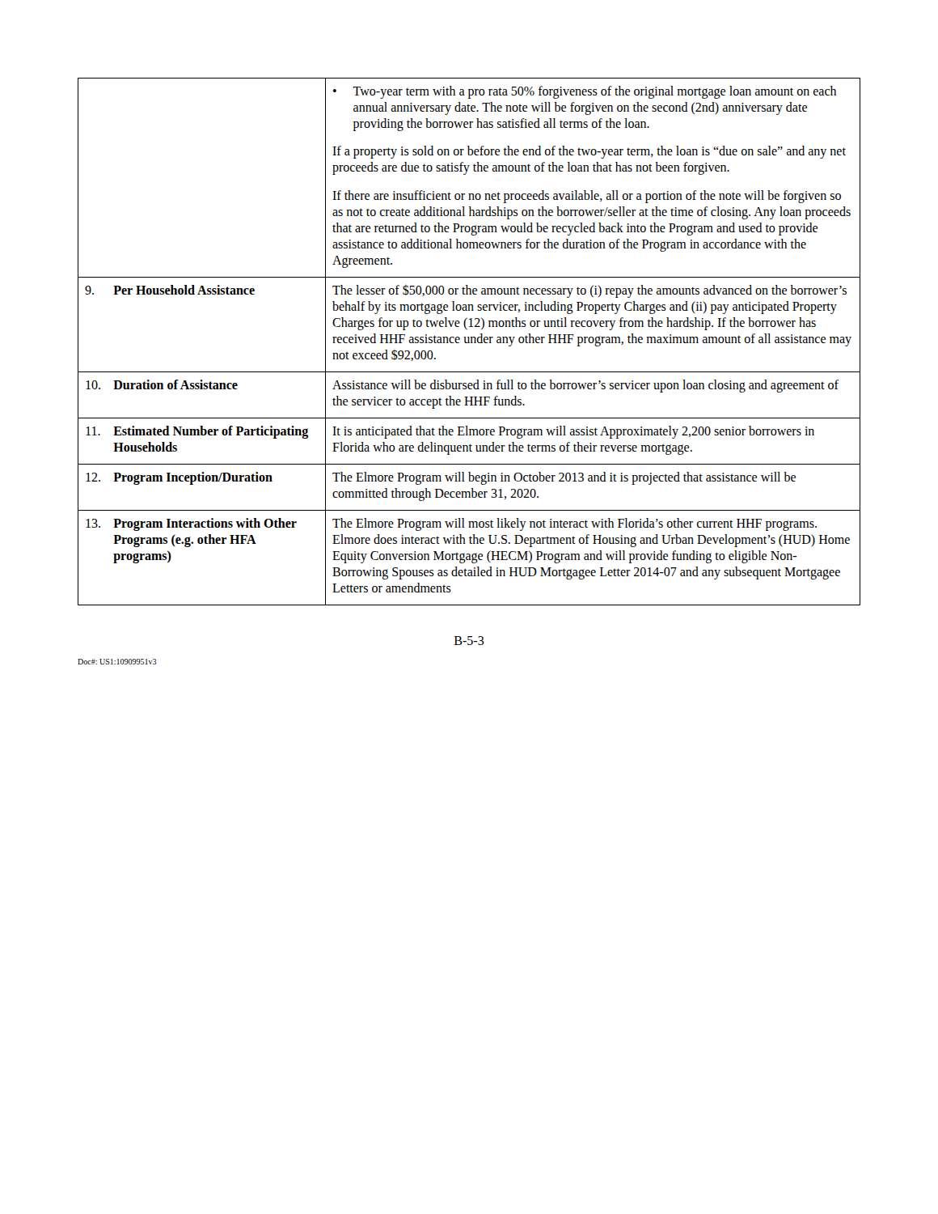| | • Two-year term with a pro rata 50% forgiveness of the original mortgage loan amount on each annual anniversary date. The note will be forgiven on the second (2nd) anniversary date providing the borrower has satisfied all terms of the loan. If a property is sold on or before the end of the two-year term, the loan is “due on sale” and any net proceeds are due to satisfy the amount of the loan that has not been forgiven. If there are insufficient or no net proceeds available, all or a portion of the note will be forgiven so as not to create additional hardships on the borrower/seller at the time of closing. Any loan proceeds that are returned to the Program would be recycled back into the Program and used to provide assistance to additional homeowners for the duration of the Program in accordance with the Agreement. |
| 9. Per Household Assistance | The lesser of $50,000 or the amount necessary to (i) repay the amounts advanced on the borrower’s behalf by its mortgage loan servicer, including Property Charges and (ii) pay anticipated Property Charges for up to twelve (12) months or until recovery from the hardship. If the borrower has received HHF assistance under any other HHF program, the maximum amount of all assistance may not exceed $92,000. |
| 10. Duration of Assistance | Assistance will be disbursed in full to the borrower’s servicer upon loan closing and agreement of the servicer to accept the HHF funds. |
| 11. Estimated Number of Participating Households | It is anticipated that the Elmore Program will assist Approximately 2,200 senior borrowers in Florida who are delinquent under the terms of their reverse mortgage. |
| 12. Program Inception/Duration | The Elmore Program will begin in October 2013 and it is projected that assistance will be committed through December 31, 2020. |
| 13. Program Interactions with Other Programs (e.g. other HFA programs) | The Elmore Program will most likely not interact with Florida’s other current HHF programs. Elmore does interact with the U.S. Department of Housing and Urban Development’s (HUD) Home Equity Conversion Mortgage (HECM) Program and will provide funding to eligible Non- Borrowing Spouses as detailed in HUD Mortgagee Letter 2014-07 and any subsequent Mortgagee Letters or amendments |
B-5-3
Doc#: US1:10909951v3